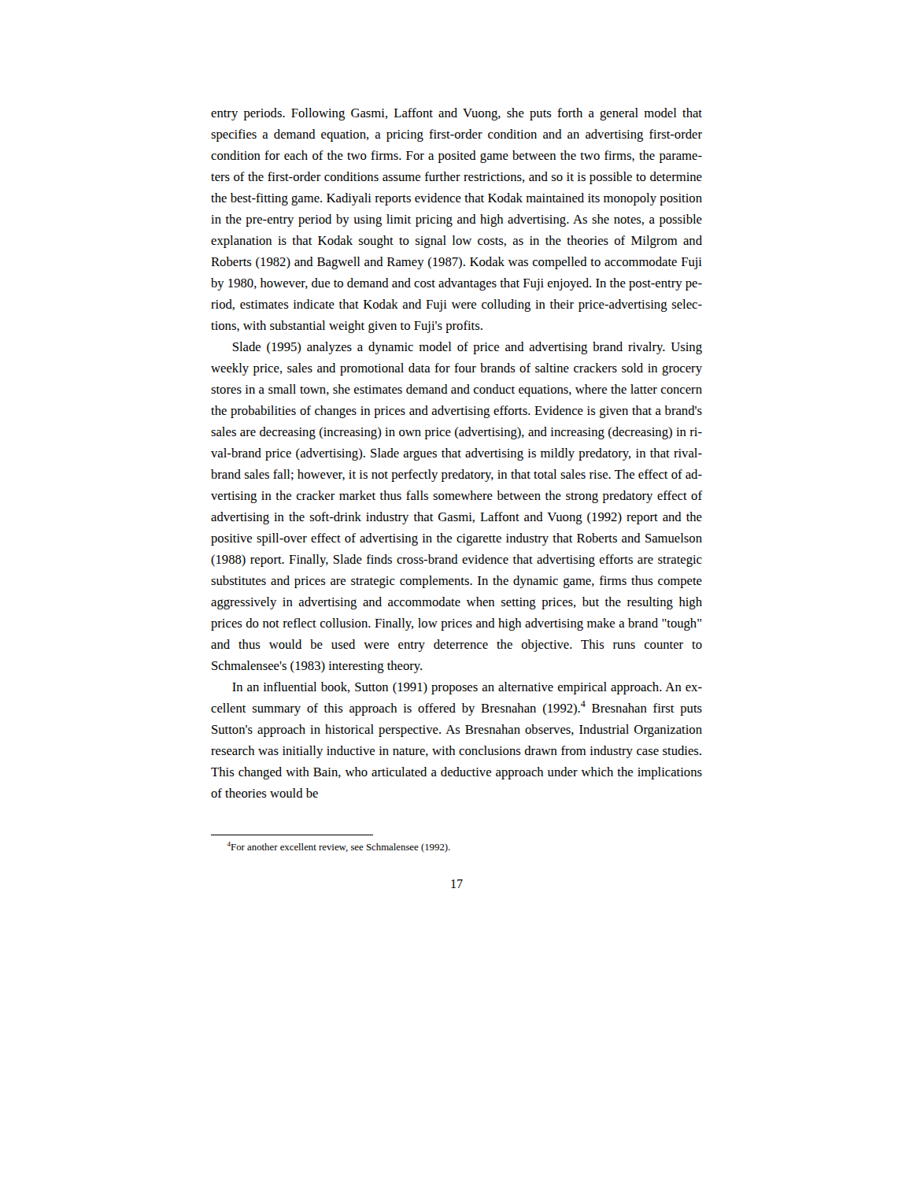entry periods. Following Gasmi, Laffont and Vuong, she puts forth a general model that specifies a demand equation, a pricing first-order condition and an advertising first-order condition for each of the two firms. For a posited game between the two firms, the parameters of the first-order conditions assume further restrictions, and so it is possible to determine the best-fitting game. Kadiyali reports evidence that Kodak maintained its monopoly position in the pre-entry period by using limit pricing and high advertising. As she notes, a possible explanation is that Kodak sought to signal low costs, as in the theories of Milgrom and Roberts (1982) and Bagwell and Ramey (1987). Kodak was compelled to accommodate Fuji by 1980, however, due to demand and cost advantages that Fuji enjoyed. In the post-entry period, estimates indicate that Kodak and Fuji were colluding in their price-advertising selections, with substantial weight given to Fuji's profits.
Slade (1995) analyzes a dynamic model of price and advertising brand rivalry. Using weekly price, sales and promotional data for four brands of saltine crackers sold in grocery stores in a small town, she estimates demand and conduct equations, where the latter concern the probabilities of changes in prices and advertising efforts. Evidence is given that a brand's sales are decreasing (increasing) in own price (advertising), and increasing (decreasing) in rival-brand price (advertising). Slade argues that advertising is mildly predatory, in that rival-brand sales fall; however, it is not perfectly predatory, in that total sales rise. The effect of advertising in the cracker market thus falls somewhere between the strong predatory effect of advertising in the soft-drink industry that Gasmi, Laffont and Vuong (1992) report and the positive spill-over effect of advertising in the cigarette industry that Roberts and Samuelson (1988) report. Finally, Slade finds cross-brand evidence that advertising efforts are strategic substitutes and prices are strategic complements. In the dynamic game, firms thus compete aggressively in advertising and accommodate when setting prices, but the resulting high prices do not reflect collusion. Finally, low prices and high advertising make a brand "tough" and thus would be used were entry deterrence the objective. This runs counter to Schmalensee's (1983) interesting theory.
In an influential book, Sutton (1991) proposes an alternative empirical approach. An excellent summary of this approach is offered by Bresnahan (1992).4 Bresnahan first puts Sutton's approach in historical perspective. As Bresnahan observes, Industrial Organization research was initially inductive in nature, with conclusions drawn from industry case studies. This changed with Bain, who articulated a deductive approach under which the implications of theories would be
4For another excellent review, see Schmalensee (1992).
17